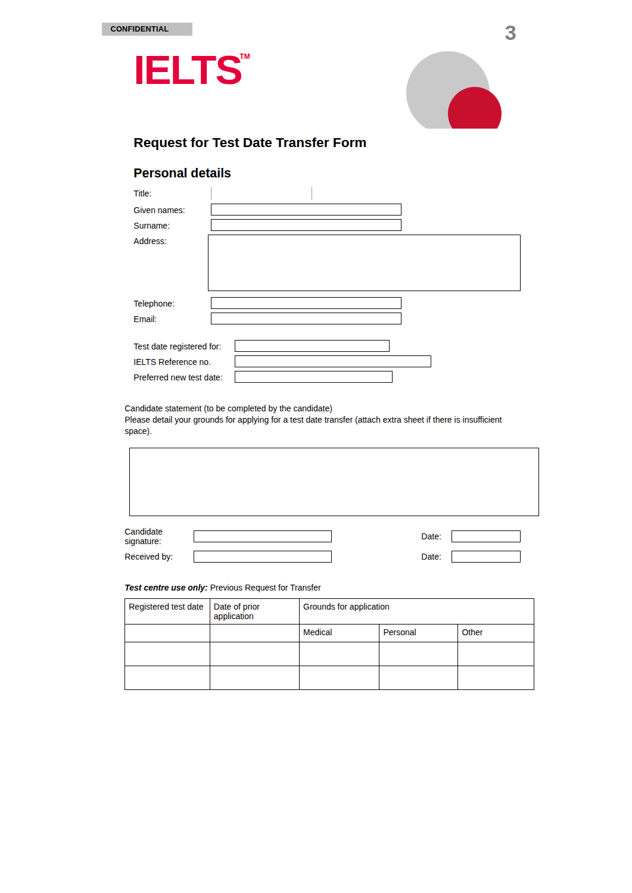CONFIDENTIAL
3
IELTS TM
Request for Test Date Transfer Form
Personal details
Title:
Given names:
Surname:
Address:
Telephone:
Email:
Test date registered for:
IELTS Reference no.
Preferred new test date:
Candidate statement (to be completed by the candidate)
Please detail your grounds for applying for a test date transfer (attach extra sheet if there is insufficient space).
Candidate signature:
Date:
Received by:
Date:
Test centre use only: Previous Request for Transfer
| Registered test date | Date of prior application | Grounds for application |
| | | Medical | Personal | Other |